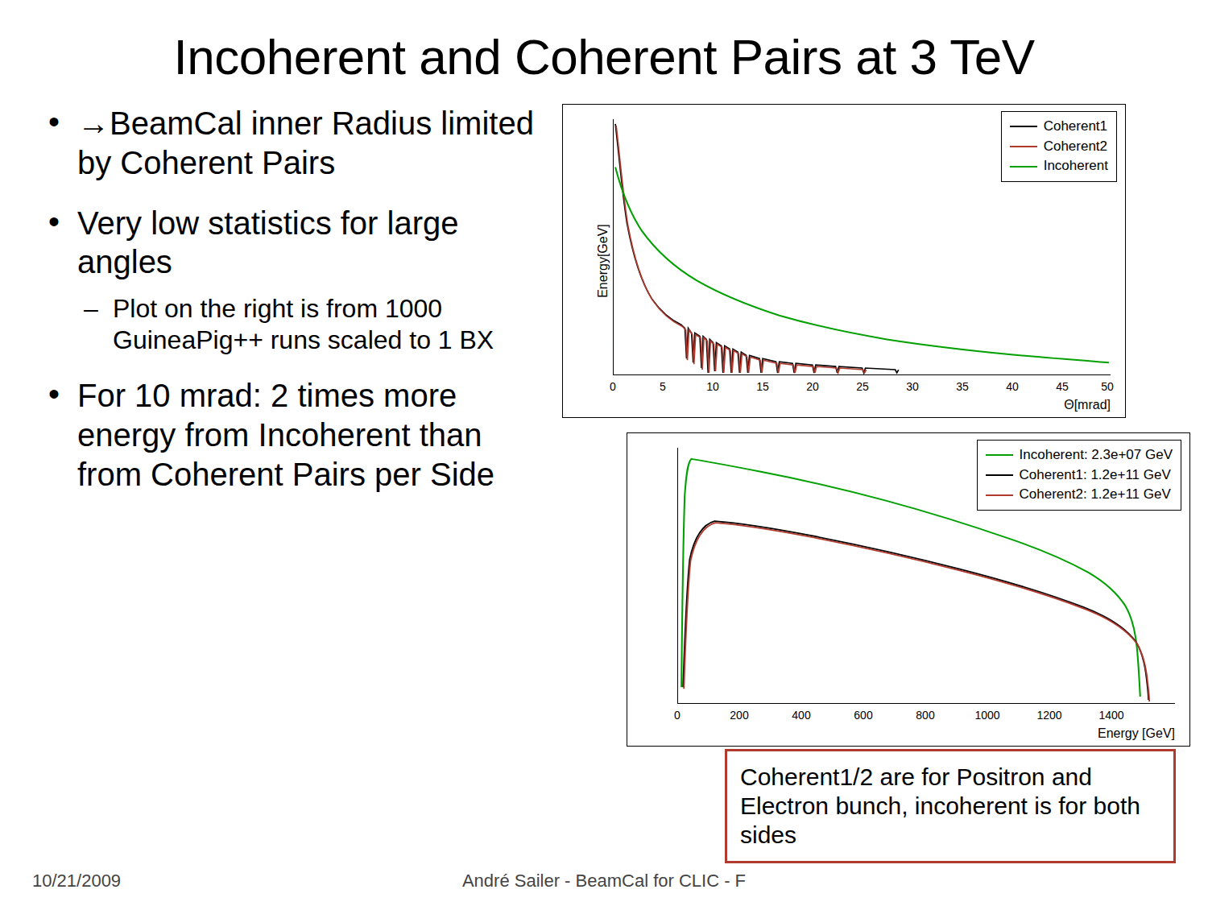Incoherent and Coherent Pairs at 3 TeV
→BeamCal inner Radius limited by Coherent Pairs
Very low statistics for large angles
Plot on the right is from 1000 GuineaPig++ runs scaled to 1 BX
For 10 mrad: 2 times more energy from Incoherent than from Coherent Pairs per Side
Coherent1
Coherent2
Incoherent
Energy[GeV]
Θ[mrad]
1011
1010
109
108
107
106
105
104
103
102
0
5
10
15
20
25
30
35
40
45
50
Incoherent: 2.3e+07 GeV
Coherent1: 1.2e+11 GeV
Coherent2: 1.2e+11 GeV
Energy [GeV]
10-1
10-2
10-3
10-4
10-5
10-6
10-7
10-8
0
200
400
600
800
1000
1200
1400
Coherent1/2 are for Positron and Electron bunch, incoherent is for both sides
10/21/2009
André Sailer - BeamCal for CLIC - F